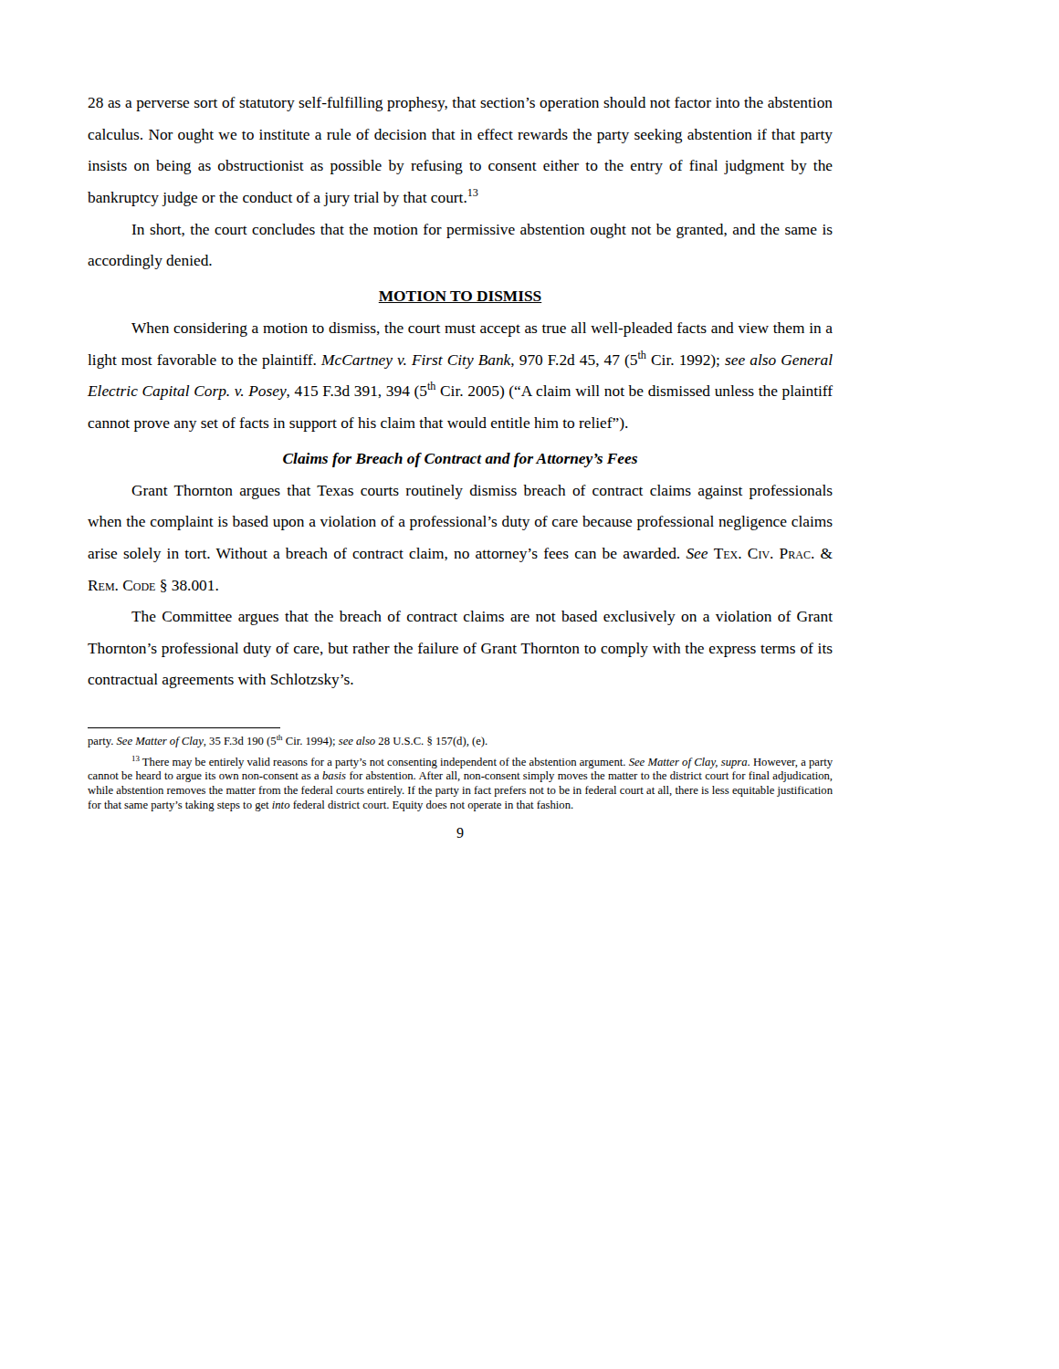28 as a perverse sort of statutory self-fulfilling prophesy, that section’s operation should not factor into the abstention calculus. Nor ought we to institute a rule of decision that in effect rewards the party seeking abstention if that party insists on being as obstructionist as possible by refusing to consent either to the entry of final judgment by the bankruptcy judge or the conduct of a jury trial by that court.13
In short, the court concludes that the motion for permissive abstention ought not be granted, and the same is accordingly denied.
MOTION TO DISMISS
When considering a motion to dismiss, the court must accept as true all well-pleaded facts and view them in a light most favorable to the plaintiff. McCartney v. First City Bank, 970 F.2d 45, 47 (5th Cir. 1992); see also General Electric Capital Corp. v. Posey, 415 F.3d 391, 394 (5th Cir. 2005) (“A claim will not be dismissed unless the plaintiff cannot prove any set of facts in support of his claim that would entitle him to relief”).
Claims for Breach of Contract and for Attorney’s Fees
Grant Thornton argues that Texas courts routinely dismiss breach of contract claims against professionals when the complaint is based upon a violation of a professional’s duty of care because professional negligence claims arise solely in tort. Without a breach of contract claim, no attorney’s fees can be awarded. See Tex. Civ. Prac. & Rem. Code § 38.001.
The Committee argues that the breach of contract claims are not based exclusively on a violation of Grant Thornton’s professional duty of care, but rather the failure of Grant Thornton to comply with the express terms of its contractual agreements with Schlotzsky’s.
party. See Matter of Clay, 35 F.3d 190 (5th Cir. 1994); see also 28 U.S.C. § 157(d), (e).
13 There may be entirely valid reasons for a party’s not consenting independent of the abstention argument. See Matter of Clay, supra. However, a party cannot be heard to argue its own non-consent as a basis for abstention. After all, non-consent simply moves the matter to the district court for final adjudication, while abstention removes the matter from the federal courts entirely. If the party in fact prefers not to be in federal court at all, there is less equitable justification for that same party’s taking steps to get into federal district court. Equity does not operate in that fashion.
9